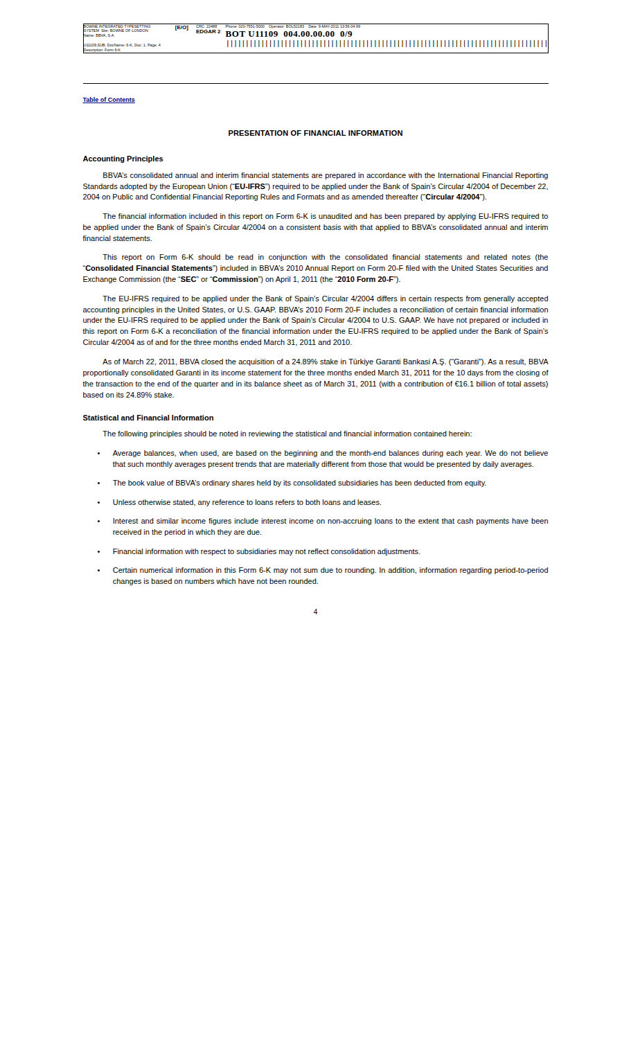| BOWNE INTEGRATED TYPESETTING SYSTEM Site: BOWNE OF LONDON Name: BBVA, S.A U11109.SUB, DocName: 6-K, Doc: 1, Page: 4 Description: Form 6-K | [E/O] | CRC: 22488 EDGAR 2 | Phone: 020-7551-5000 Operator: BOL52183 Date: 9-MAY-2011 13:56:04.99 BOT U11109 004.00.00.00 0/9 /////////////////////////////////////////////////////////////////////////////////// |
Table of Contents
PRESENTATION OF FINANCIAL INFORMATION
Accounting Principles
BBVA’s consolidated annual and interim financial statements are prepared in accordance with the International Financial Reporting Standards adopted by the European Union (“EU-IFRS”) required to be applied under the Bank of Spain’s Circular 4/2004 of December 22, 2004 on Public and Confidential Financial Reporting Rules and Formats and as amended thereafter (“Circular 4/2004”).
The financial information included in this report on Form 6-K is unaudited and has been prepared by applying EU-IFRS required to be applied under the Bank of Spain’s Circular 4/2004 on a consistent basis with that applied to BBVA’s consolidated annual and interim financial statements.
This report on Form 6-K should be read in conjunction with the consolidated financial statements and related notes (the “Consolidated Financial Statements”) included in BBVA’s 2010 Annual Report on Form 20-F filed with the United States Securities and Exchange Commission (the “SEC” or “Commission”) on April 1, 2011 (the “2010 Form 20-F”).
The EU-IFRS required to be applied under the Bank of Spain’s Circular 4/2004 differs in certain respects from generally accepted accounting principles in the United States, or U.S. GAAP. BBVA’s 2010 Form 20-F includes a reconciliation of certain financial information under the EU-IFRS required to be applied under the Bank of Spain’s Circular 4/2004 to U.S. GAAP. We have not prepared or included in this report on Form 6-K a reconciliation of the financial information under the EU-IFRS required to be applied under the Bank of Spain’s Circular 4/2004 as of and for the three months ended March 31, 2011 and 2010.
As of March 22, 2011, BBVA closed the acquisition of a 24.89% stake in Türkiye Garanti Bankasi A.Ş. (“Garanti”). As a result, BBVA proportionally consolidated Garanti in its income statement for the three months ended March 31, 2011 for the 10 days from the closing of the transaction to the end of the quarter and in its balance sheet as of March 31, 2011 (with a contribution of €16.1 billion of total assets) based on its 24.89% stake.
Statistical and Financial Information
The following principles should be noted in reviewing the statistical and financial information contained herein:
Average balances, when used, are based on the beginning and the month-end balances during each year. We do not believe that such monthly averages present trends that are materially different from those that would be presented by daily averages.
The book value of BBVA’s ordinary shares held by its consolidated subsidiaries has been deducted from equity.
Unless otherwise stated, any reference to loans refers to both loans and leases.
Interest and similar income figures include interest income on non-accruing loans to the extent that cash payments have been received in the period in which they are due.
Financial information with respect to subsidiaries may not reflect consolidation adjustments.
Certain numerical information in this Form 6-K may not sum due to rounding. In addition, information regarding period-to-period changes is based on numbers which have not been rounded.
4